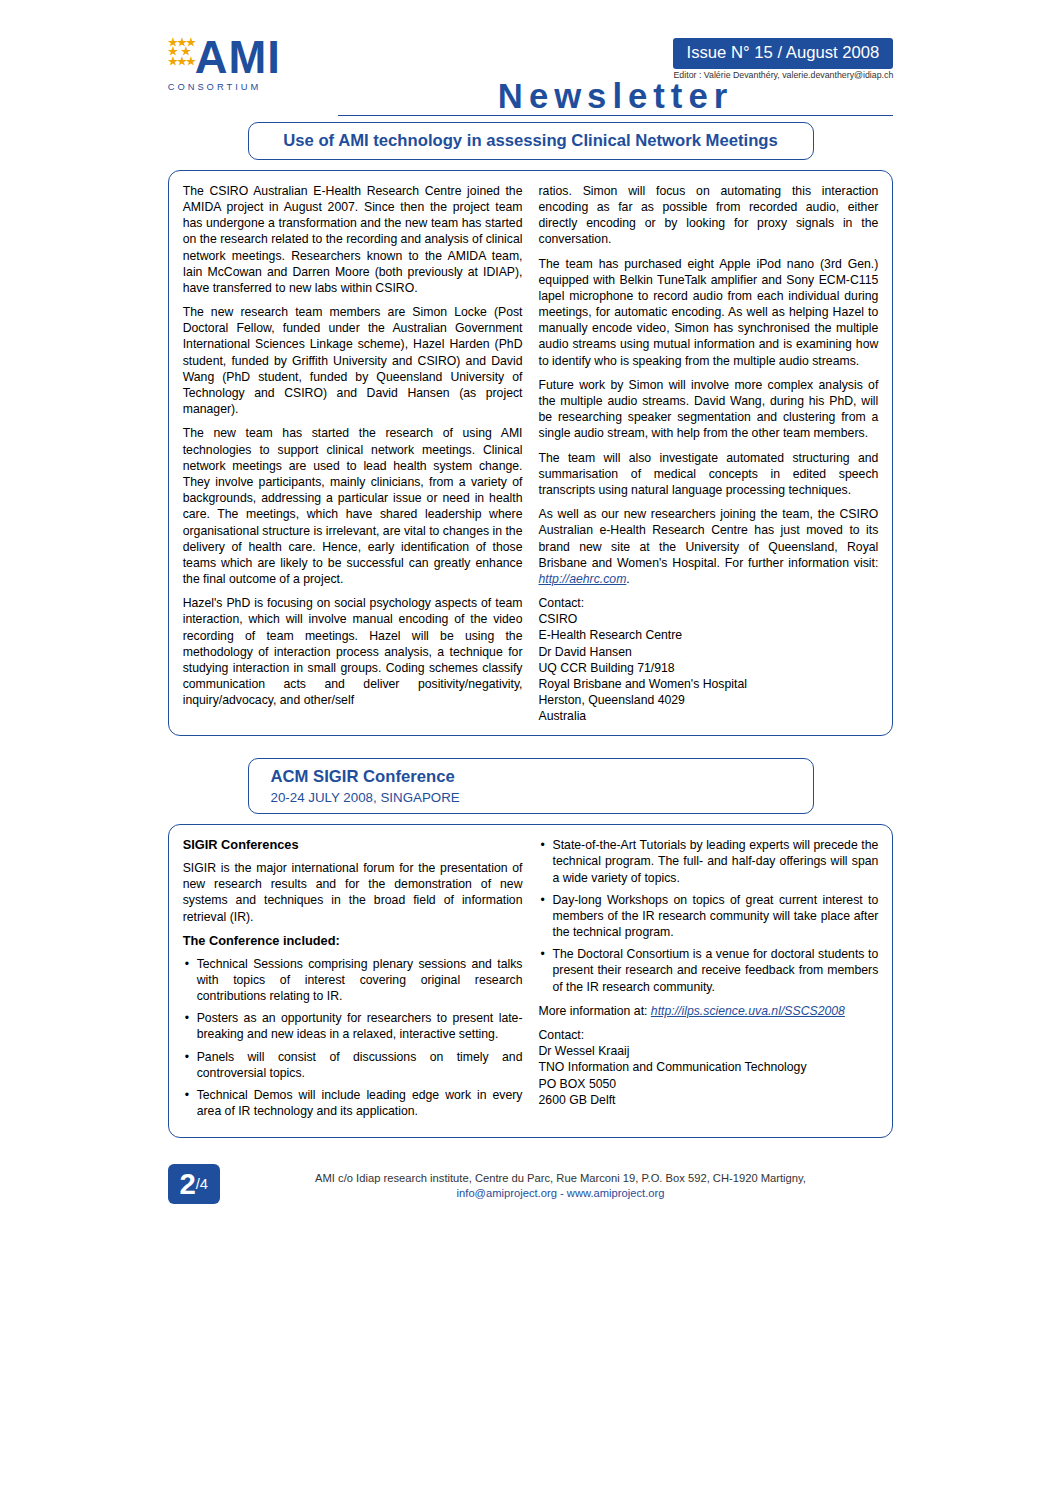★★★
★ ★
★★★AMI
CONSORTIUM
Issue N° 15 / August 2008
Editor : Valérie Devanthéry, valerie.devanthery@idiap.ch
Newsletter
Use of AMI technology in assessing Clinical Network Meetings
The CSIRO Australian E-Health Research Centre joined the AMIDA project in August 2007. Since then the project team has undergone a transformation and the new team has started on the research related to the recording and analysis of clinical network meetings. Researchers known to the AMIDA team, Iain McCowan and Darren Moore (both previously at IDIAP), have transferred to new labs within CSIRO.
The new research team members are Simon Locke (Post Doctoral Fellow, funded under the Australian Government International Sciences Linkage scheme), Hazel Harden (PhD student, funded by Griffith University and CSIRO) and David Wang (PhD student, funded by Queensland University of Technology and CSIRO) and David Hansen (as project manager).
The new team has started the research of using AMI technologies to support clinical network meetings. Clinical network meetings are used to lead health system change. They involve participants, mainly clinicians, from a variety of backgrounds, addressing a particular issue or need in health care. The meetings, which have shared leadership where organisational structure is irrelevant, are vital to changes in the delivery of health care. Hence, early identification of those teams which are likely to be successful can greatly enhance the final outcome of a project.
Hazel's PhD is focusing on social psychology aspects of team interaction, which will involve manual encoding of the video recording of team meetings. Hazel will be using the methodology of interaction process analysis, a technique for studying interaction in small groups. Coding schemes classify communication acts and deliver positivity/negativity, inquiry/advocacy, and other/self
ratios. Simon will focus on automating this interaction encoding as far as possible from recorded audio, either directly encoding or by looking for proxy signals in the conversation.
The team has purchased eight Apple iPod nano (3rd Gen.) equipped with Belkin TuneTalk amplifier and Sony ECM-C115 lapel microphone to record audio from each individual during meetings, for automatic encoding. As well as helping Hazel to manually encode video, Simon has synchronised the multiple audio streams using mutual information and is examining how to identify who is speaking from the multiple audio streams.
Future work by Simon will involve more complex analysis of the multiple audio streams. David Wang, during his PhD, will be researching speaker segmentation and clustering from a single audio stream, with help from the other team members.
The team will also investigate automated structuring and summarisation of medical concepts in edited speech transcripts using natural language processing techniques.
As well as our new researchers joining the team, the CSIRO Australian e-Health Research Centre has just moved to its brand new site at the University of Queensland, Royal Brisbane and Women's Hospital. For further information visit: http://aehrc.com.
Contact:
CSIRO
E-Health Research Centre
Dr David Hansen
UQ CCR Building 71/918
Royal Brisbane and Women's Hospital
Herston, Queensland 4029
Australia
ACM SIGIR Conference 20-24 JULY 2008, SINGAPORE
SIGIR Conferences
SIGIR is the major international forum for the presentation of new research results and for the demonstration of new systems and techniques in the broad field of information retrieval (IR).
The Conference included:
Technical Sessions comprising plenary sessions and talks with topics of interest covering original research contributions relating to IR.
Posters as an opportunity for researchers to present late-breaking and new ideas in a relaxed, interactive setting.
Panels will consist of discussions on timely and controversial topics.
Technical Demos will include leading edge work in every area of IR technology and its application.
State-of-the-Art Tutorials by leading experts will precede the technical program. The full- and half-day offerings will span a wide variety of topics.
Day-long Workshops on topics of great current interest to members of the IR research community will take place after the technical program.
The Doctoral Consortium is a venue for doctoral students to present their research and receive feedback from members of the IR research community.
More information at: http://ilps.science.uva.nl/SSCS2008
Contact:
Dr Wessel Kraaij
TNO Information and Communication Technology
PO BOX 5050
2600 GB Delft
2/4
AMI c/o Idiap research institute, Centre du Parc, Rue Marconi 19, P.O. Box 592, CH-1920 Martigny,
info@amiproject.org - www.amiproject.org